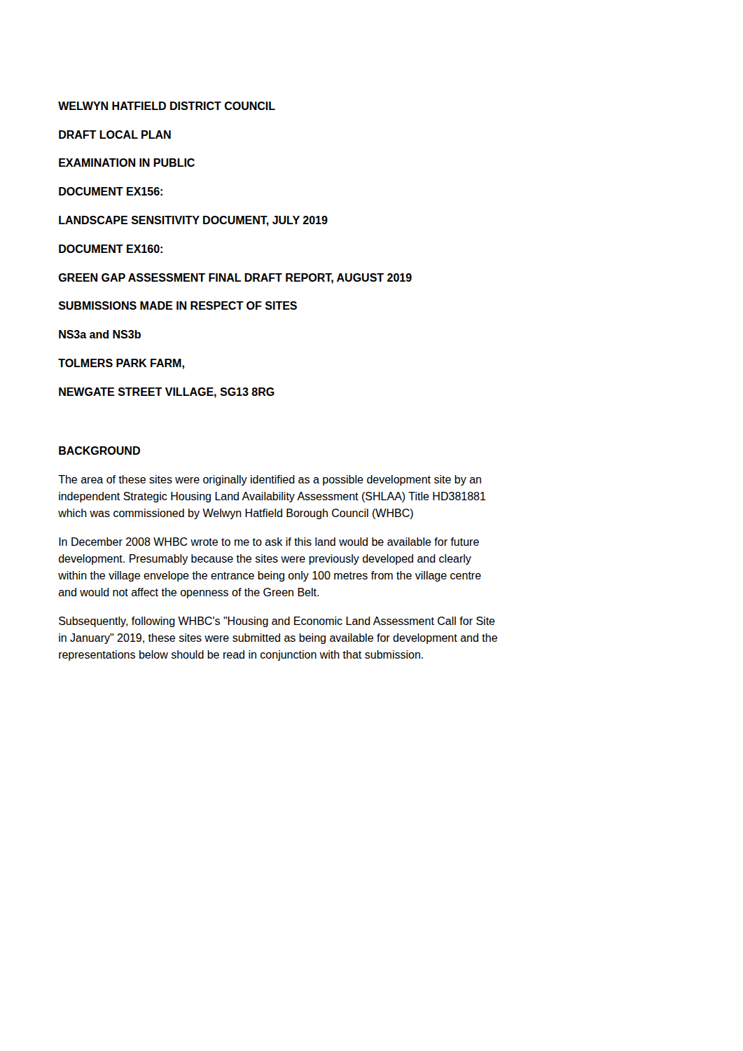WELWYN HATFIELD DISTRICT COUNCIL
DRAFT LOCAL PLAN
EXAMINATION IN PUBLIC
DOCUMENT EX156:
LANDSCAPE SENSITIVITY DOCUMENT, JULY 2019
DOCUMENT EX160:
GREEN GAP ASSESSMENT FINAL DRAFT REPORT, AUGUST 2019
SUBMISSIONS MADE IN RESPECT OF SITES
NS3a and NS3b
TOLMERS PARK FARM,
NEWGATE STREET VILLAGE, SG13 8RG
BACKGROUND
The area of these sites were originally identified as a possible development site by an independent Strategic Housing Land Availability Assessment (SHLAA) Title HD381881 which was commissioned by Welwyn Hatfield Borough Council (WHBC)
In December 2008 WHBC wrote to me to ask if this land would be available for future development. Presumably because the sites were previously developed and clearly within the village envelope the entrance being only 100 metres from the village centre and would not affect the openness of the Green Belt.
Subsequently, following WHBC's "Housing and Economic Land Assessment Call for Site in January" 2019, these sites were submitted as being available for development and the representations below should be read in conjunction with that submission.